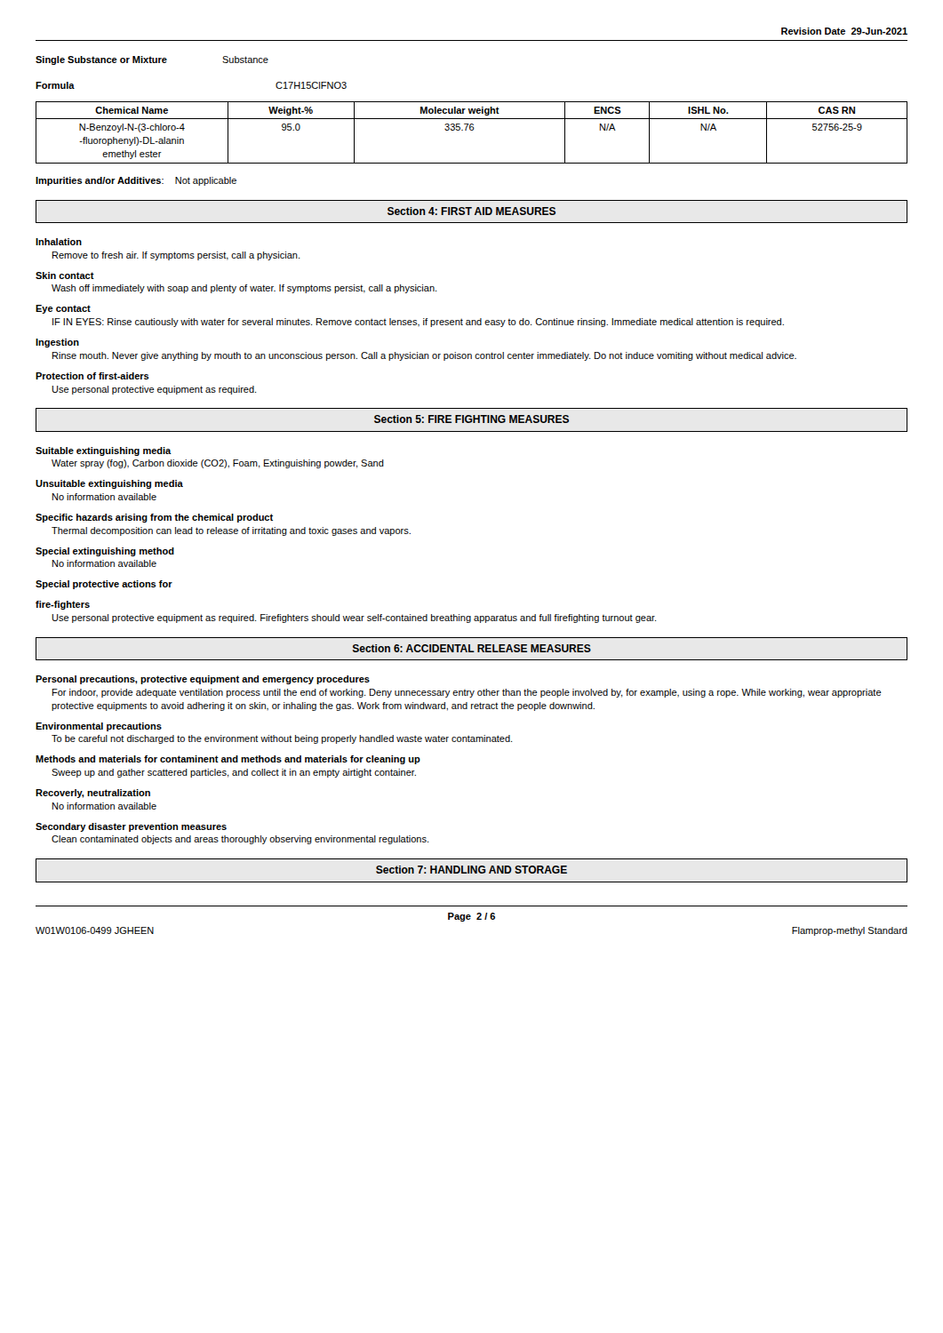Revision Date 29-Jun-2021
Single Substance or Mixture
Substance
Formula
C17H15ClFNO3
| Chemical Name | Weight-% | Molecular weight | ENCS | ISHL No. | CAS RN |
| --- | --- | --- | --- | --- | --- |
| N-Benzoyl-N-(3-chloro-4 -fluorophenyl)-DL-alanin emethyl ester | 95.0 | 335.76 | N/A | N/A | 52756-25-9 |
Impurities and/or Additives: Not applicable
Section 4: FIRST AID MEASURES
Inhalation
Remove to fresh air. If symptoms persist, call a physician.
Skin contact
Wash off immediately with soap and plenty of water. If symptoms persist, call a physician.
Eye contact
IF IN EYES: Rinse cautiously with water for several minutes. Remove contact lenses, if present and easy to do. Continue rinsing. Immediate medical attention is required.
Ingestion
Rinse mouth. Never give anything by mouth to an unconscious person. Call a physician or poison control center immediately. Do not induce vomiting without medical advice.
Protection of first-aiders
Use personal protective equipment as required.
Section 5: FIRE FIGHTING MEASURES
Suitable extinguishing media
Water spray (fog), Carbon dioxide (CO2), Foam, Extinguishing powder, Sand
Unsuitable extinguishing media
No information available
Specific hazards arising from the chemical product
Thermal decomposition can lead to release of irritating and toxic gases and vapors.
Special extinguishing method
No information available
Special protective actions for
fire-fighters
Use personal protective equipment as required. Firefighters should wear self-contained breathing apparatus and full firefighting turnout gear.
Section 6: ACCIDENTAL RELEASE MEASURES
Personal precautions, protective equipment and emergency procedures
For indoor, provide adequate ventilation process until the end of working. Deny unnecessary entry other than the people involved by, for example, using a rope. While working, wear appropriate protective equipments to avoid adhering it on skin, or inhaling the gas. Work from windward, and retract the people downwind.
Environmental precautions
To be careful not discharged to the environment without being properly handled waste water contaminated.
Methods and materials for contaminent and methods and materials for cleaning up
Sweep up and gather scattered particles, and collect it in an empty airtight container.
Recoverly, neutralization
No information available
Secondary disaster prevention measures
Clean contaminated objects and areas thoroughly observing environmental regulations.
Section 7: HANDLING AND STORAGE
Page 2 / 6
W01W0106-0499 JGHEEN
Flamprop-methyl Standard